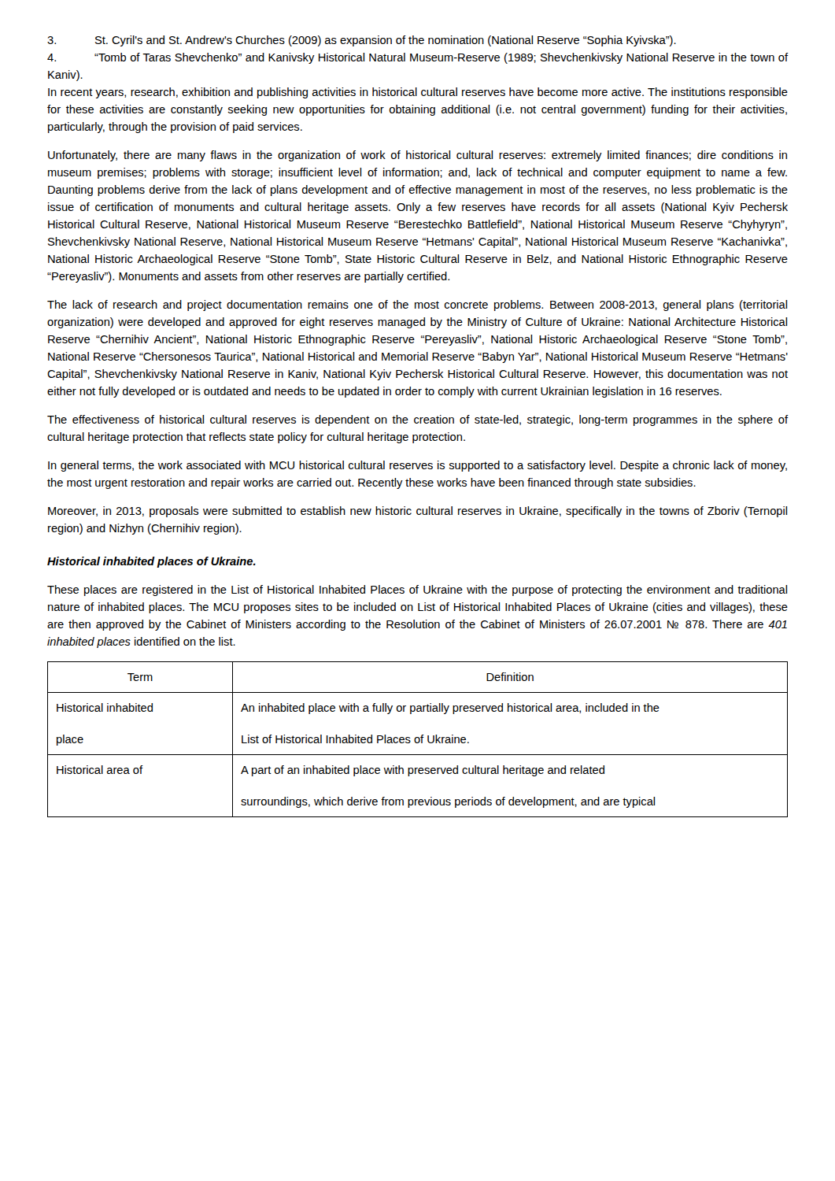3. St. Cyril's and St. Andrew's Churches (2009) as expansion of the nomination (National Reserve “Sophia Kyivska”).
4.“Tomb of Taras Shevchenko” and Kanivsky Historical Natural Museum-Reserve (1989; Shevchenkivsky National Reserve in the town of Kaniv).
In recent years, research, exhibition and publishing activities in historical cultural reserves have become more active. The institutions responsible for these activities are constantly seeking new opportunities for obtaining additional (i.e. not central government) funding for their activities, particularly, through the provision of paid services.
Unfortunately, there are many flaws in the organization of work of historical cultural reserves: extremely limited finances; dire conditions in museum premises; problems with storage; insufficient level of information; and, lack of technical and computer equipment to name a few. Daunting problems derive from the lack of plans development and of effective management in most of the reserves, no less problematic is the issue of certification of monuments and cultural heritage assets. Only a few reserves have records for all assets (National Kyiv Pechersk Historical Cultural Reserve, National Historical Museum Reserve “Berestechko Battlefield”, National Historical Museum Reserve “Chyhyryn”, Shevchenkivsky National Reserve, National Historical Museum Reserve “Hetmans' Capital”, National Historical Museum Reserve “Kachanivka”, National Historic Archaeological Reserve “Stone Tomb”, State Historic Cultural Reserve in Belz, and National Historic Ethnographic Reserve “Pereyasliv”). Monuments and assets from other reserves are partially certified.
The lack of research and project documentation remains one of the most concrete problems. Between 2008-2013, general plans (territorial organization) were developed and approved for eight reserves managed by the Ministry of Culture of Ukraine: National Architecture Historical Reserve “Chernihiv Ancient”, National Historic Ethnographic Reserve “Pereyasliv”, National Historic Archaeological Reserve “Stone Tomb”, National Reserve “Chersonesos Taurica”, National Historical and Memorial Reserve “Babyn Yar”, National Historical Museum Reserve “Hetmans' Capital”, Shevchenkivsky National Reserve in Kaniv, National Kyiv Pechersk Historical Cultural Reserve. However, this documentation was not either not fully developed or is outdated and needs to be updated in order to comply with current Ukrainian legislation in 16 reserves.
The effectiveness of historical cultural reserves is dependent on the creation of state-led, strategic, long-term programmes in the sphere of cultural heritage protection that reflects state policy for cultural heritage protection.
In general terms, the work associated with MCU historical cultural reserves is supported to a satisfactory level. Despite a chronic lack of money, the most urgent restoration and repair works are carried out. Recently these works have been financed through state subsidies.
Moreover, in 2013, proposals were submitted to establish new historic cultural reserves in Ukraine, specifically in the towns of Zboriv (Ternopil region) and Nizhyn (Chernihiv region).
Historical inhabited places of Ukraine.
These places are registered in the List of Historical Inhabited Places of Ukraine with the purpose of protecting the environment and traditional nature of inhabited places. The MCU proposes sites to be included on List of Historical Inhabited Places of Ukraine (cities and villages), these are then approved by the Cabinet of Ministers according to the Resolution of the Cabinet of Ministers of 26.07.2001 № 878. There are 401 inhabited places identified on the list.
| Term | Definition |
| --- | --- |
| Historical inhabited place | An inhabited place with a fully or partially preserved historical area, included in the List of Historical Inhabited Places of Ukraine. |
| Historical area of | A part of an inhabited place with preserved cultural heritage and related surroundings, which derive from previous periods of development, and are typical |